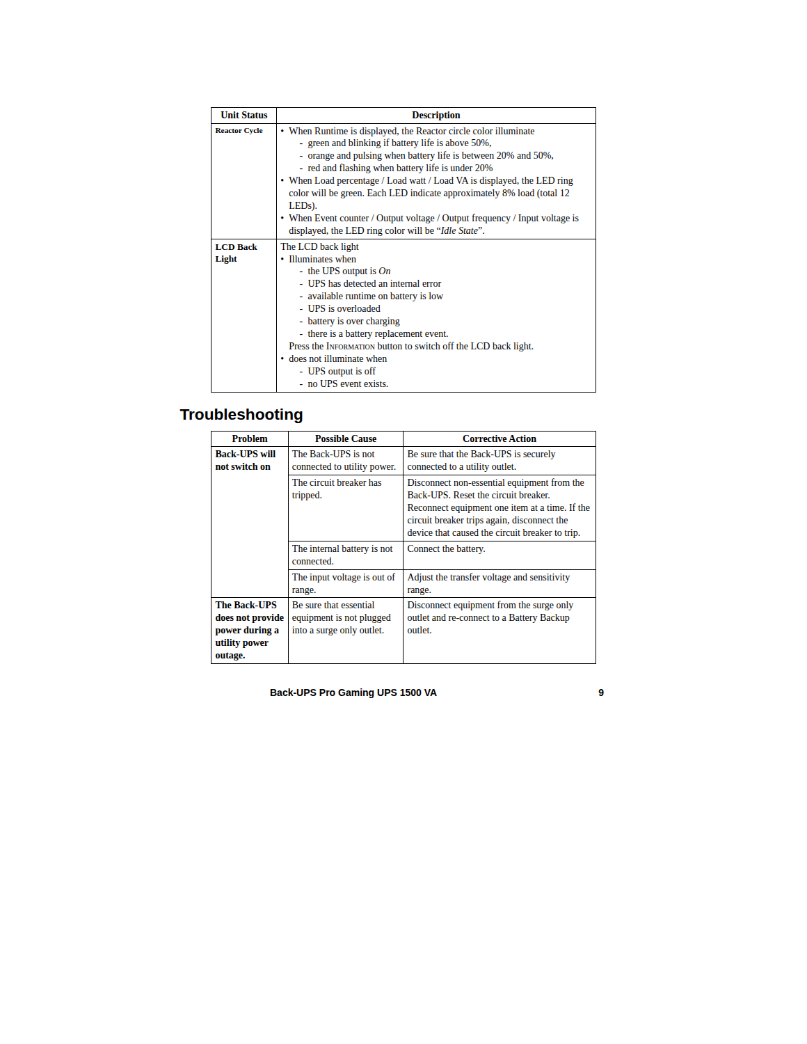| Unit Status | Description |
| --- | --- |
| Reactor Cycle | When Runtime is displayed, the Reactor circle color illuminate green and blinking if battery life is above 50%, orange and pulsing when battery life is between 20% and 50%, red and flashing when battery life is under 20% When Load percentage / Load watt / Load VA is displayed, the LED ring color will be green. Each LED indicate approximately 8% load (total 12 LEDs). When Event counter / Output voltage / Output frequency / Input voltage is displayed, the LED ring color will be “ Idle State ”. |
| LCD Back Light | The LCD back light Illuminates when the UPS output is On UPS has detected an internal error available runtime on battery is low UPS is overloaded battery is over charging there is a battery replacement event. Press the Information button to switch off the LCD back light. does not illuminate when UPS output is off no UPS event exists. |
Troubleshooting
| Problem | Possible Cause | Corrective Action |
| --- | --- | --- |
| Back-UPS will not switch on | The Back-UPS is not connected to utility power. | Be sure that the Back-UPS is securely connected to a utility outlet. |
| The circuit breaker has tripped. | Disconnect non-essential equipment from the Back-UPS. Reset the circuit breaker. Reconnect equipment one item at a time. If the circuit breaker trips again, disconnect the device that caused the circuit breaker to trip. |
| The internal battery is not connected. | Connect the battery. |
| The input voltage is out of range. | Adjust the transfer voltage and sensitivity range. |
| The Back-UPS does not provide power during a utility power outage. | Be sure that essential equipment is not plugged into a surge only outlet. | Disconnect equipment from the surge only outlet and re-connect to a Battery Backup outlet. |
Back-UPS Pro Gaming UPS 1500 VA 9